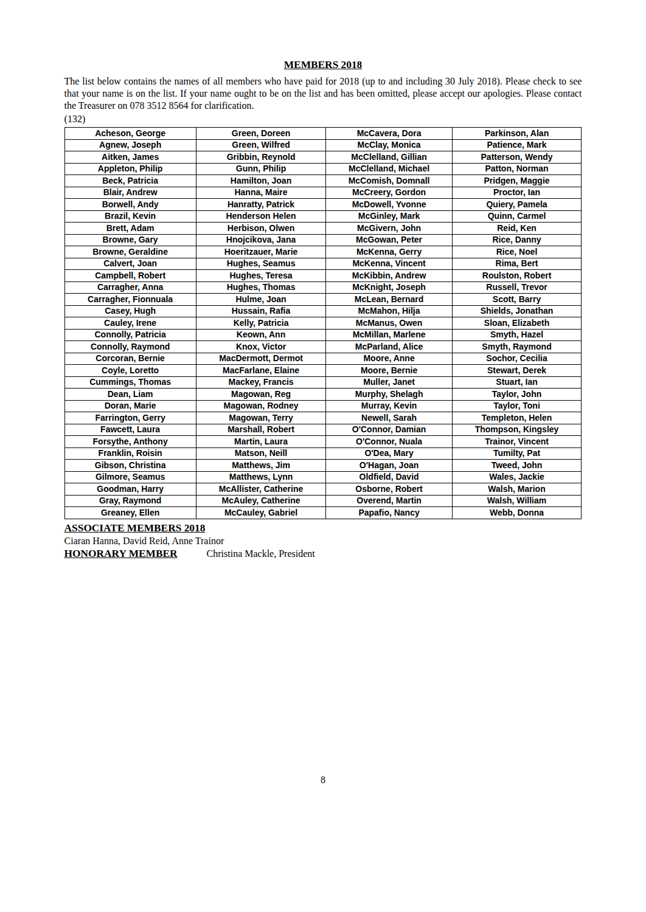MEMBERS 2018
The list below contains the names of all members who have paid for 2018 (up to and including 30 July 2018). Please check to see that your name is on the list. If your name ought to be on the list and has been omitted, please accept our apologies. Please contact the Treasurer on 078 3512 8564 for clarification.
(132)
| Acheson, George | Green, Doreen | McCavera, Dora | Parkinson, Alan |
| Agnew, Joseph | Green, Wilfred | McClay, Monica | Patience, Mark |
| Aitken, James | Gribbin, Reynold | McClelland, Gillian | Patterson, Wendy |
| Appleton, Philip | Gunn, Philip | McClelland, Michael | Patton, Norman |
| Beck, Patricia | Hamilton, Joan | McComish, Domnall | Pridgen, Maggie |
| Blair, Andrew | Hanna, Maire | McCreery, Gordon | Proctor, Ian |
| Borwell, Andy | Hanratty, Patrick | McDowell, Yvonne | Quiery, Pamela |
| Brazil, Kevin | Henderson Helen | McGinley, Mark | Quinn, Carmel |
| Brett, Adam | Herbison, Olwen | McGivern, John | Reid, Ken |
| Browne, Gary | Hnojcikova, Jana | McGowan, Peter | Rice, Danny |
| Browne, Geraldine | Hoeritzauer, Marie | McKenna, Gerry | Rice, Noel |
| Calvert, Joan | Hughes, Seamus | McKenna, Vincent | Rima, Bert |
| Campbell, Robert | Hughes, Teresa | McKibbin, Andrew | Roulston, Robert |
| Carragher, Anna | Hughes, Thomas | McKnight, Joseph | Russell, Trevor |
| Carragher, Fionnuala | Hulme, Joan | McLean, Bernard | Scott, Barry |
| Casey, Hugh | Hussain, Rafia | McMahon, Hilja | Shields, Jonathan |
| Cauley, Irene | Kelly, Patricia | McManus, Owen | Sloan, Elizabeth |
| Connolly, Patricia | Keown, Ann | McMillan, Marlene | Smyth, Hazel |
| Connolly, Raymond | Knox, Victor | McParland, Alice | Smyth, Raymond |
| Corcoran, Bernie | MacDermott, Dermot | Moore, Anne | Sochor, Cecilia |
| Coyle, Loretto | MacFarlane, Elaine | Moore, Bernie | Stewart, Derek |
| Cummings, Thomas | Mackey, Francis | Muller, Janet | Stuart, Ian |
| Dean, Liam | Magowan, Reg | Murphy, Shelagh | Taylor, John |
| Doran, Marie | Magowan, Rodney | Murray, Kevin | Taylor, Toni |
| Farrington, Gerry | Magowan, Terry | Newell, Sarah | Templeton, Helen |
| Fawcett, Laura | Marshall, Robert | O'Connor, Damian | Thompson, Kingsley |
| Forsythe, Anthony | Martin, Laura | O'Connor, Nuala | Trainor, Vincent |
| Franklin, Roisin | Matson, Neill | O'Dea, Mary | Tumilty, Pat |
| Gibson, Christina | Matthews, Jim | O'Hagan, Joan | Tweed, John |
| Gilmore, Seamus | Matthews, Lynn | Oldfield, David | Wales, Jackie |
| Goodman, Harry | McAllister, Catherine | Osborne, Robert | Walsh, Marion |
| Gray, Raymond | McAuley, Catherine | Overend, Martin | Walsh, William |
| Greaney, Ellen | McCauley, Gabriel | Papafio, Nancy | Webb, Donna |
ASSOCIATE MEMBERS 2018
Ciaran Hanna, David Reid, Anne Trainor
HONORARY MEMBER Christina Mackle, President
8